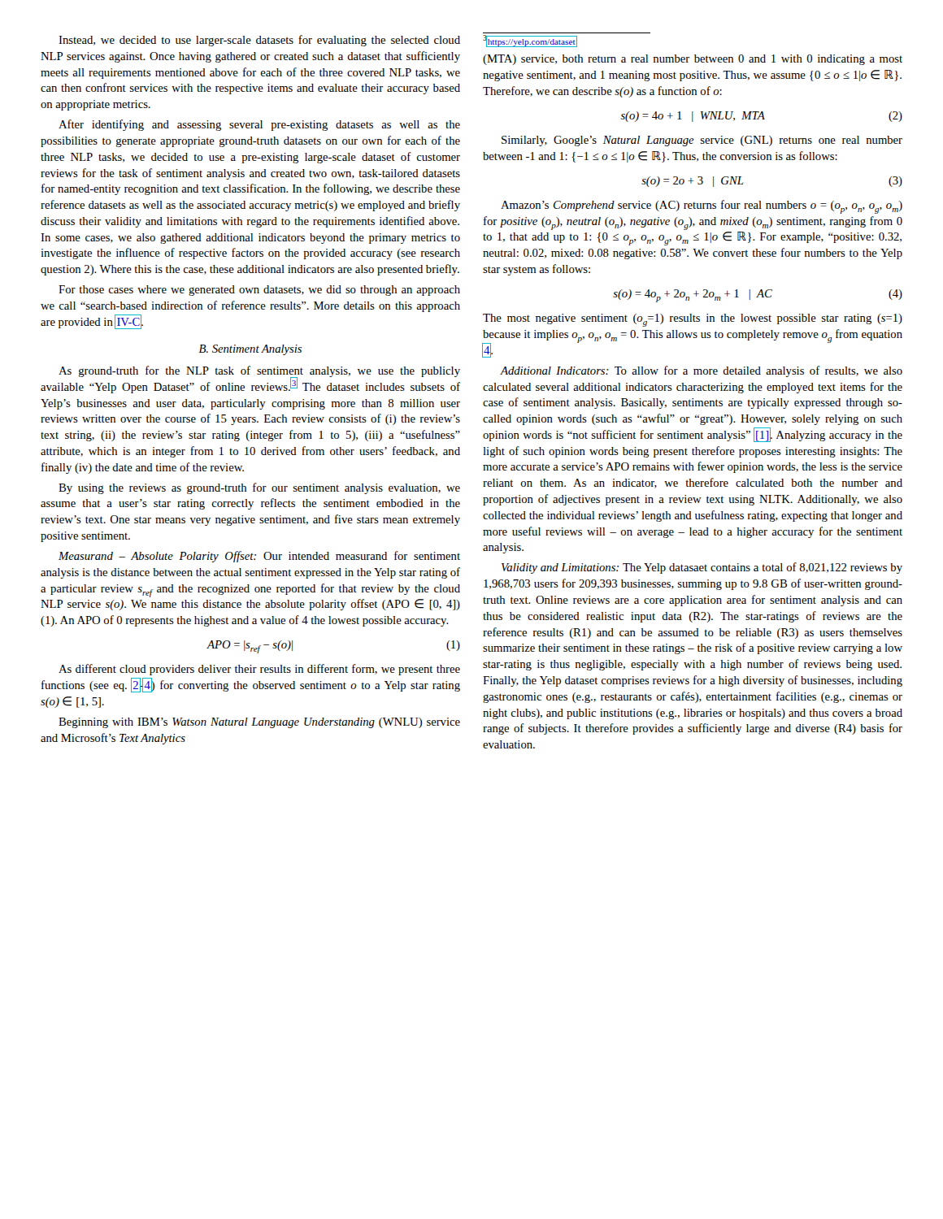Instead, we decided to use larger-scale datasets for evaluating the selected cloud NLP services against. Once having gathered or created such a dataset that sufficiently meets all requirements mentioned above for each of the three covered NLP tasks, we can then confront services with the respective items and evaluate their accuracy based on appropriate metrics.
After identifying and assessing several pre-existing datasets as well as the possibilities to generate appropriate ground-truth datasets on our own for each of the three NLP tasks, we decided to use a pre-existing large-scale dataset of customer reviews for the task of sentiment analysis and created two own, task-tailored datasets for named-entity recognition and text classification. In the following, we describe these reference datasets as well as the associated accuracy metric(s) we employed and briefly discuss their validity and limitations with regard to the requirements identified above. In some cases, we also gathered additional indicators beyond the primary metrics to investigate the influence of respective factors on the provided accuracy (see research question 2). Where this is the case, these additional indicators are also presented briefly.
For those cases where we generated own datasets, we did so through an approach we call “search-based indirection of reference results”. More details on this approach are provided in IV-C.
B. Sentiment Analysis
As ground-truth for the NLP task of sentiment analysis, we use the publicly available “Yelp Open Dataset” of online reviews.3 The dataset includes subsets of Yelp’s businesses and user data, particularly comprising more than 8 million user reviews written over the course of 15 years. Each review consists of (i) the review’s text string, (ii) the review’s star rating (integer from 1 to 5), (iii) a “usefulness” attribute, which is an integer from 1 to 10 derived from other users’ feedback, and finally (iv) the date and time of the review.
By using the reviews as ground-truth for our sentiment analysis evaluation, we assume that a user’s star rating correctly reflects the sentiment embodied in the review’s text. One star means very negative sentiment, and five stars mean extremely positive sentiment.
Measurand – Absolute Polarity Offset: Our intended measurand for sentiment analysis is the distance between the actual sentiment expressed in the Yelp star rating of a particular review sref and the recognized one reported for that review by the cloud NLP service s(o). We name this distance the absolute polarity offset (APO ∈ [0, 4]) (1). An APO of 0 represents the highest and a value of 4 the lowest possible accuracy.
APO = |sref − s(o)| (1)
As different cloud providers deliver their results in different form, we present three functions (see eq. 2-4) for converting the observed sentiment o to a Yelp star rating s(o) ∈ [1, 5].
Beginning with IBM’s Watson Natural Language Understanding (WNLU) service and Microsoft’s Text Analytics
3https://yelp.com/dataset
(MTA) service, both return a real number between 0 and 1 with 0 indicating a most negative sentiment, and 1 meaning most positive. Thus, we assume {0 ≤ o ≤ 1|o ∈ ℝ}. Therefore, we can describe s(o) as a function of o:
s(o) = 4o + 1 | WNLU, MTA (2)
Similarly, Google’s Natural Language service (GNL) returns one real number between -1 and 1: {−1 ≤ o ≤ 1|o ∈ ℝ}. Thus, the conversion is as follows:
s(o) = 2o + 3 | GNL (3)
Amazon’s Comprehend service (AC) returns four real numbers o = (op, on, og, om) for positive (op), neutral (on), negative (og), and mixed (om) sentiment, ranging from 0 to 1, that add up to 1: {0 ≤ op, on, og, om ≤ 1|o ∈ ℝ}. For example, “positive: 0.32, neutral: 0.02, mixed: 0.08 negative: 0.58”. We convert these four numbers to the Yelp star system as follows:
s(o) = 4op + 2on + 2om + 1 | AC (4)
The most negative sentiment (og=1) results in the lowest possible star rating (s=1) because it implies op, on, om = 0. This allows us to completely remove og from equation 4.
Additional Indicators: To allow for a more detailed analysis of results, we also calculated several additional indicators characterizing the employed text items for the case of sentiment analysis. Basically, sentiments are typically expressed through so-called opinion words (such as “awful” or “great”). However, solely relying on such opinion words is “not sufficient for sentiment analysis” [1]. Analyzing accuracy in the light of such opinion words being present therefore proposes interesting insights: The more accurate a service’s APO remains with fewer opinion words, the less is the service reliant on them. As an indicator, we therefore calculated both the number and proportion of adjectives present in a review text using NLTK. Additionally, we also collected the individual reviews’ length and usefulness rating, expecting that longer and more useful reviews will – on average – lead to a higher accuracy for the sentiment analysis.
Validity and Limitations: The Yelp datasaet contains a total of 8,021,122 reviews by 1,968,703 users for 209,393 businesses, summing up to 9.8 GB of user-written ground-truth text. Online reviews are a core application area for sentiment analysis and can thus be considered realistic input data (R2). The star-ratings of reviews are the reference results (R1) and can be assumed to be reliable (R3) as users themselves summarize their sentiment in these ratings – the risk of a positive review carrying a low star-rating is thus negligible, especially with a high number of reviews being used. Finally, the Yelp dataset comprises reviews for a high diversity of businesses, including gastronomic ones (e.g., restaurants or cafés), entertainment facilities (e.g., cinemas or night clubs), and public institutions (e.g., libraries or hospitals) and thus covers a broad range of subjects. It therefore provides a sufficiently large and diverse (R4) basis for evaluation.